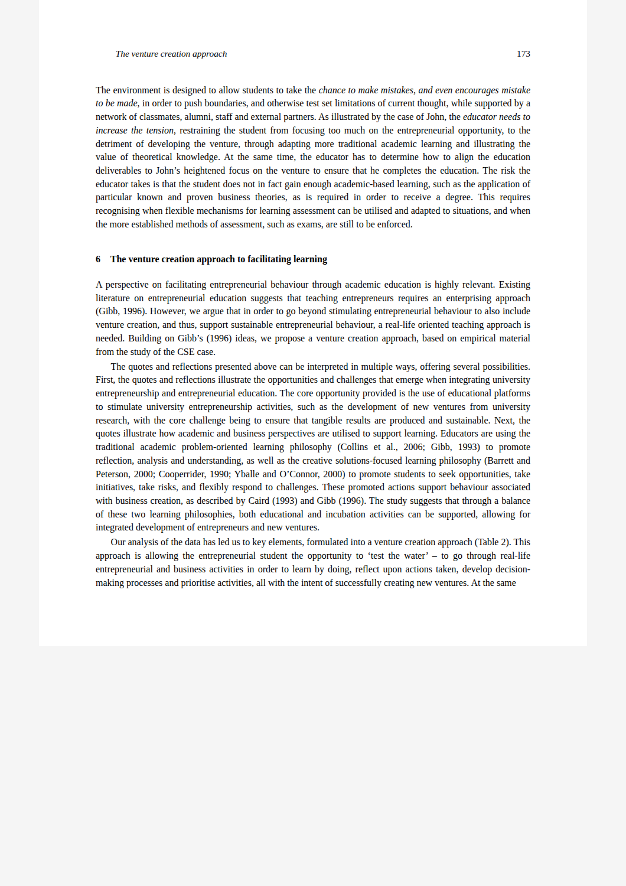The venture creation approach 173
The environment is designed to allow students to take the chance to make mistakes, and even encourages mistake to be made, in order to push boundaries, and otherwise test set limitations of current thought, while supported by a network of classmates, alumni, staff and external partners. As illustrated by the case of John, the educator needs to increase the tension, restraining the student from focusing too much on the entrepreneurial opportunity, to the detriment of developing the venture, through adapting more traditional academic learning and illustrating the value of theoretical knowledge. At the same time, the educator has to determine how to align the education deliverables to John’s heightened focus on the venture to ensure that he completes the education. The risk the educator takes is that the student does not in fact gain enough academic-based learning, such as the application of particular known and proven business theories, as is required in order to receive a degree. This requires recognising when flexible mechanisms for learning assessment can be utilised and adapted to situations, and when the more established methods of assessment, such as exams, are still to be enforced.
6 The venture creation approach to facilitating learning
A perspective on facilitating entrepreneurial behaviour through academic education is highly relevant. Existing literature on entrepreneurial education suggests that teaching entrepreneurs requires an enterprising approach (Gibb, 1996). However, we argue that in order to go beyond stimulating entrepreneurial behaviour to also include venture creation, and thus, support sustainable entrepreneurial behaviour, a real-life oriented teaching approach is needed. Building on Gibb’s (1996) ideas, we propose a venture creation approach, based on empirical material from the study of the CSE case.
The quotes and reflections presented above can be interpreted in multiple ways, offering several possibilities. First, the quotes and reflections illustrate the opportunities and challenges that emerge when integrating university entrepreneurship and entrepreneurial education. The core opportunity provided is the use of educational platforms to stimulate university entrepreneurship activities, such as the development of new ventures from university research, with the core challenge being to ensure that tangible results are produced and sustainable. Next, the quotes illustrate how academic and business perspectives are utilised to support learning. Educators are using the traditional academic problem-oriented learning philosophy (Collins et al., 2006; Gibb, 1993) to promote reflection, analysis and understanding, as well as the creative solutions-focused learning philosophy (Barrett and Peterson, 2000; Cooperrider, 1990; Yballe and O’Connor, 2000) to promote students to seek opportunities, take initiatives, take risks, and flexibly respond to challenges. These promoted actions support behaviour associated with business creation, as described by Caird (1993) and Gibb (1996). The study suggests that through a balance of these two learning philosophies, both educational and incubation activities can be supported, allowing for integrated development of entrepreneurs and new ventures.
Our analysis of the data has led us to key elements, formulated into a venture creation approach (Table 2). This approach is allowing the entrepreneurial student the opportunity to ‘test the water’ – to go through real-life entrepreneurial and business activities in order to learn by doing, reflect upon actions taken, develop decision-making processes and prioritise activities, all with the intent of successfully creating new ventures. At the same